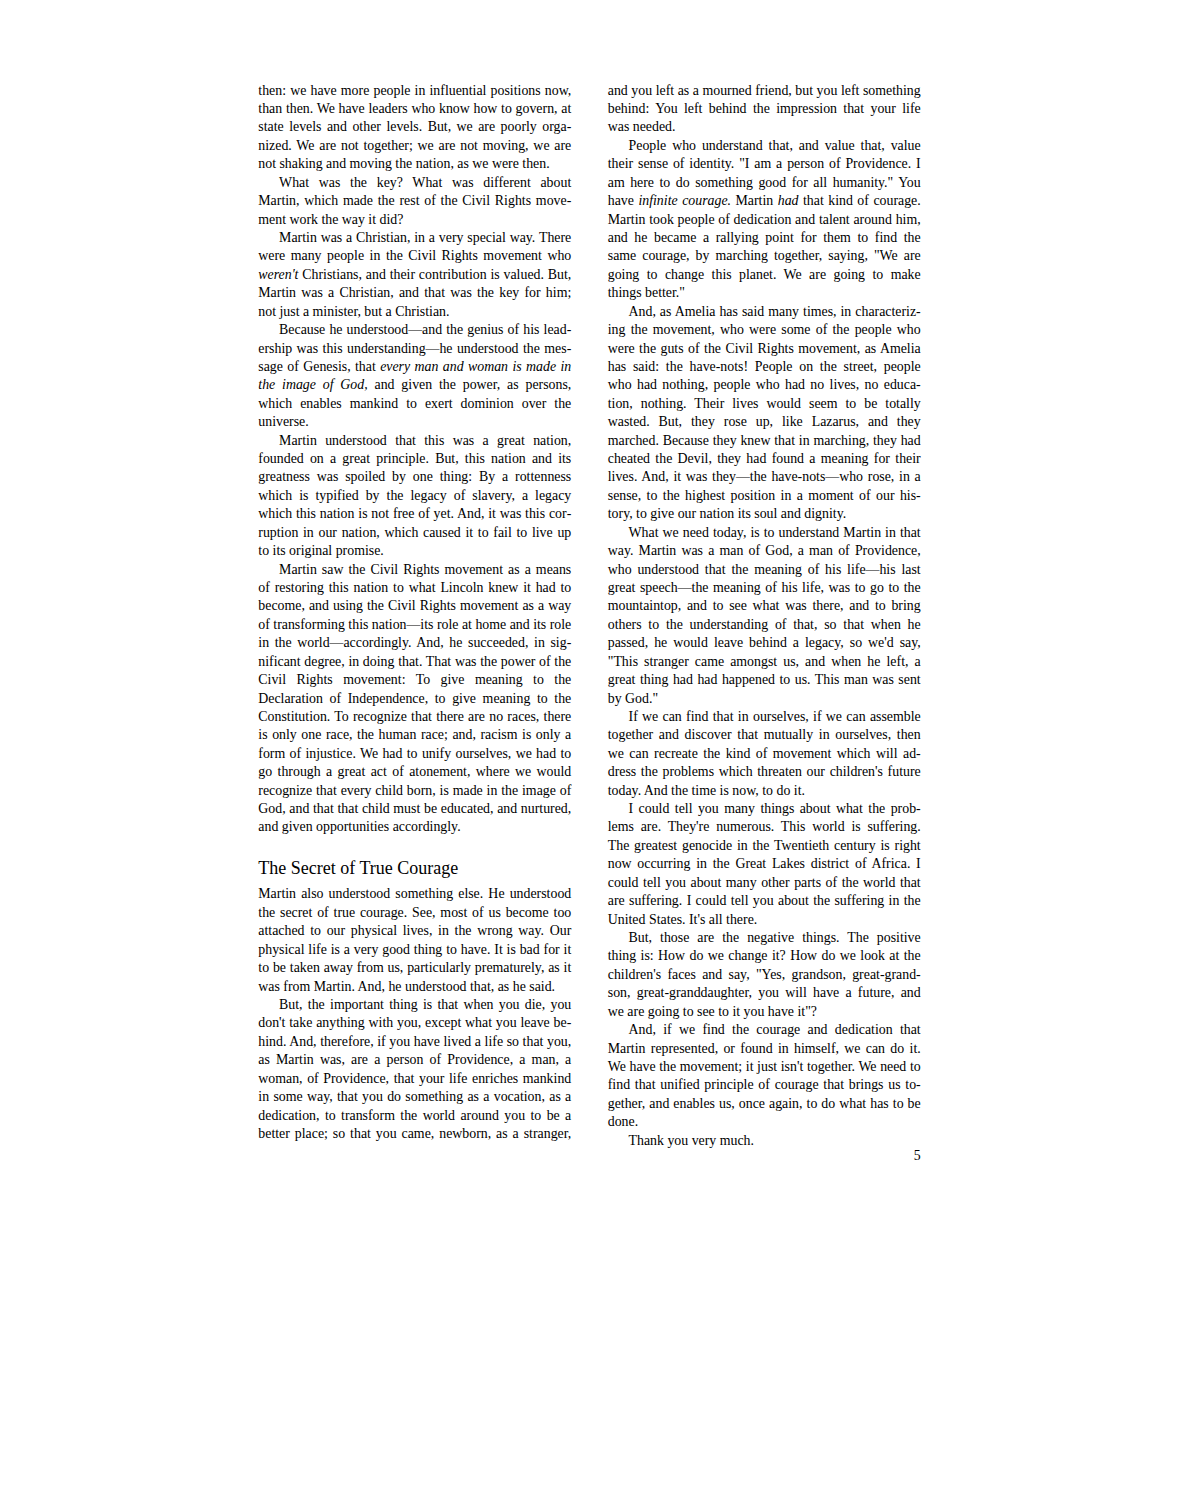then: we have more people in influential positions now, than then. We have leaders who know how to govern, at state levels and other levels. But, we are poorly organized. We are not together; we are not moving, we are not shaking and moving the nation, as we were then.
What was the key? What was different about Martin, which made the rest of the Civil Rights movement work the way it did?
Martin was a Christian, in a very special way. There were many people in the Civil Rights movement who weren't Christians, and their contribution is valued. But, Martin was a Christian, and that was the key for him; not just a minister, but a Christian.
Because he understood—and the genius of his leadership was this understanding—he understood the message of Genesis, that every man and woman is made in the image of God, and given the power, as persons, which enables mankind to exert dominion over the universe.
Martin understood that this was a great nation, founded on a great principle. But, this nation and its greatness was spoiled by one thing: By a rottenness which is typified by the legacy of slavery, a legacy which this nation is not free of yet. And, it was this corruption in our nation, which caused it to fail to live up to its original promise.
Martin saw the Civil Rights movement as a means of restoring this nation to what Lincoln knew it had to become, and using the Civil Rights movement as a way of transforming this nation—its role at home and its role in the world—accordingly. And, he succeeded, in significant degree, in doing that. That was the power of the Civil Rights movement: To give meaning to the Declaration of Independence, to give meaning to the Constitution. To recognize that there are no races, there is only one race, the human race; and, racism is only a form of injustice. We had to unify ourselves, we had to go through a great act of atonement, where we would recognize that every child born, is made in the image of God, and that that child must be educated, and nurtured, and given opportunities accordingly.
The Secret of True Courage
Martin also understood something else. He understood the secret of true courage. See, most of us become too attached to our physical lives, in the wrong way. Our physical life is a very good thing to have. It is bad for it to be taken away from us, particularly prematurely, as it was from Martin. And, he understood that, as he said.
But, the important thing is that when you die, you don't take anything with you, except what you leave behind. And, therefore, if you have lived a life so that you, as Martin was, are a person of Providence, a man, a woman, of Providence, that your life enriches mankind in some way, that you do something as a vocation, as a dedication, to transform the world around you to be a better place; so that you came, newborn, as a stranger, and you left as a mourned friend, but you left something behind: You left behind the impression that your life was needed.
People who understand that, and value that, value their sense of identity. "I am a person of Providence. I am here to do something good for all humanity." You have infinite courage. Martin had that kind of courage. Martin took people of dedication and talent around him, and he became a rallying point for them to find the same courage, by marching together, saying, "We are going to change this planet. We are going to make things better."
And, as Amelia has said many times, in characterizing the movement, who were some of the people who were the guts of the Civil Rights movement, as Amelia has said: the have-nots! People on the street, people who had nothing, people who had no lives, no education, nothing. Their lives would seem to be totally wasted. But, they rose up, like Lazarus, and they marched. Because they knew that in marching, they had cheated the Devil, they had found a meaning for their lives. And, it was they—the have-nots—who rose, in a sense, to the highest position in a moment of our history, to give our nation its soul and dignity.
What we need today, is to understand Martin in that way. Martin was a man of God, a man of Providence, who understood that the meaning of his life—his last great speech—the meaning of his life, was to go to the mountaintop, and to see what was there, and to bring others to the understanding of that, so that when he passed, he would leave behind a legacy, so we'd say, "This stranger came amongst us, and when he left, a great thing had had happened to us. This man was sent by God."
If we can find that in ourselves, if we can assemble together and discover that mutually in ourselves, then we can recreate the kind of movement which will address the problems which threaten our children's future today. And the time is now, to do it.
I could tell you many things about what the problems are. They're numerous. This world is suffering. The greatest genocide in the Twentieth century is right now occurring in the Great Lakes district of Africa. I could tell you about many other parts of the world that are suffering. I could tell you about the suffering in the United States. It's all there.
But, those are the negative things. The positive thing is: How do we change it? How do we look at the children's faces and say, "Yes, grandson, great-grandson, great-granddaughter, you will have a future, and we are going to see to it you have it"?
And, if we find the courage and dedication that Martin represented, or found in himself, we can do it. We have the movement; it just isn't together. We need to find that unified principle of courage that brings us together, and enables us, once again, to do what has to be done.
Thank you very much.
5